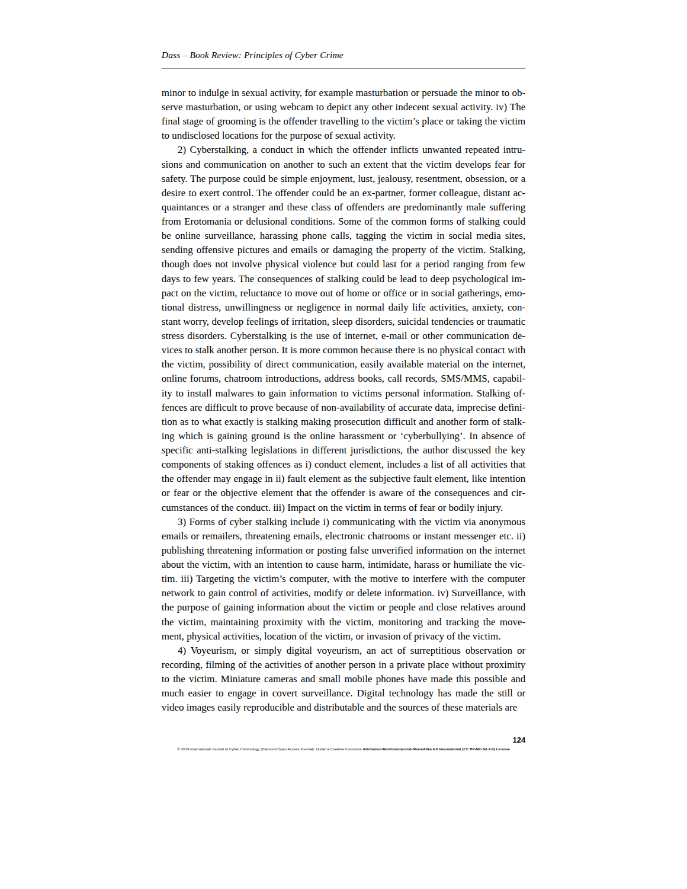Dass – Book Review: Principles of Cyber Crime
minor to indulge in sexual activity, for example masturbation or persuade the minor to observe masturbation, or using webcam to depict any other indecent sexual activity. iv) The final stage of grooming is the offender travelling to the victim’s place or taking the victim to undisclosed locations for the purpose of sexual activity.
2) Cyberstalking, a conduct in which the offender inflicts unwanted repeated intrusions and communication on another to such an extent that the victim develops fear for safety. The purpose could be simple enjoyment, lust, jealousy, resentment, obsession, or a desire to exert control. The offender could be an ex-partner, former colleague, distant acquaintances or a stranger and these class of offenders are predominantly male suffering from Erotomania or delusional conditions. Some of the common forms of stalking could be online surveillance, harassing phone calls, tagging the victim in social media sites, sending offensive pictures and emails or damaging the property of the victim. Stalking, though does not involve physical violence but could last for a period ranging from few days to few years. The consequences of stalking could be lead to deep psychological impact on the victim, reluctance to move out of home or office or in social gatherings, emotional distress, unwillingness or negligence in normal daily life activities, anxiety, constant worry, develop feelings of irritation, sleep disorders, suicidal tendencies or traumatic stress disorders. Cyberstalking is the use of internet, e-mail or other communication devices to stalk another person. It is more common because there is no physical contact with the victim, possibility of direct communication, easily available material on the internet, online forums, chatroom introductions, address books, call records, SMS/MMS, capability to install malwares to gain information to victims personal information. Stalking offences are difficult to prove because of non-availability of accurate data, imprecise definition as to what exactly is stalking making prosecution difficult and another form of stalking which is gaining ground is the online harassment or ‘cyberbullying’. In absence of specific anti-stalking legislations in different jurisdictions, the author discussed the key components of staking offences as i) conduct element, includes a list of all activities that the offender may engage in ii) fault element as the subjective fault element, like intention or fear or the objective element that the offender is aware of the consequences and circumstances of the conduct. iii) Impact on the victim in terms of fear or bodily injury.
3) Forms of cyber stalking include i) communicating with the victim via anonymous emails or remailers, threatening emails, electronic chatrooms or instant messenger etc. ii) publishing threatening information or posting false unverified information on the internet about the victim, with an intention to cause harm, intimidate, harass or humiliate the victim. iii) Targeting the victim’s computer, with the motive to interfere with the computer network to gain control of activities, modify or delete information. iv) Surveillance, with the purpose of gaining information about the victim or people and close relatives around the victim, maintaining proximity with the victim, monitoring and tracking the movement, physical activities, location of the victim, or invasion of privacy of the victim.
4) Voyeurism, or simply digital voyeurism, an act of surreptitious observation or recording, filming of the activities of another person in a private place without proximity to the victim. Miniature cameras and small mobile phones have made this possible and much easier to engage in covert surveillance. Digital technology has made the still or video images easily reproducible and distributable and the sources of these materials are
124
© 2019 International Journal of Cyber Criminology (Diamond Open Access Journal). Under a Creative Commons Attribution-NonCommercial-ShareAlike 4.0 International (CC BY-NC-SA 4.0) License